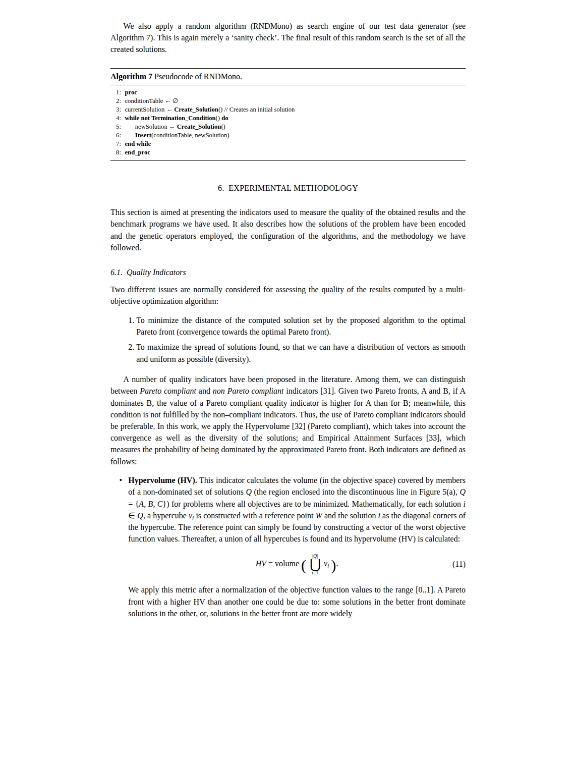We also apply a random algorithm (RNDMono) as search engine of our test data generator (see Algorithm 7). This is again merely a ‘sanity check’. The final result of this random search is the set of all the created solutions.
Algorithm 7 Pseudocode of RNDMono.
proc
conditionTable ← ∅
currentSolution ← Create_Solution() // Creates an initial solution
while not Termination_Condition() do
newSolution ← Create_Solution()
Insert(conditionTable, newSolution)
end while
end_proc
6. EXPERIMENTAL METHODOLOGY
This section is aimed at presenting the indicators used to measure the quality of the obtained results and the benchmark programs we have used. It also describes how the solutions of the problem have been encoded and the genetic operators employed, the configuration of the algorithms, and the methodology we have followed.
6.1. Quality Indicators
Two different issues are normally considered for assessing the quality of the results computed by a multi-objective optimization algorithm:
To minimize the distance of the computed solution set by the proposed algorithm to the optimal Pareto front (convergence towards the optimal Pareto front).
To maximize the spread of solutions found, so that we can have a distribution of vectors as smooth and uniform as possible (diversity).
A number of quality indicators have been proposed in the literature. Among them, we can distinguish between Pareto compliant and non Pareto compliant indicators [31]. Given two Pareto fronts, A and B, if A dominates B, the value of a Pareto compliant quality indicator is higher for A than for B; meanwhile, this condition is not fulfilled by the non–compliant indicators. Thus, the use of Pareto compliant indicators should be preferable. In this work, we apply the Hypervolume [32] (Pareto compliant), which takes into account the convergence as well as the diversity of the solutions; and Empirical Attainment Surfaces [33], which measures the probability of being dominated by the approximated Pareto front. Both indicators are defined as follows:
Hypervolume (HV). This indicator calculates the volume (in the objective space) covered by members of a non-dominated set of solutions Q (the region enclosed into the discontinuous line in Figure 5(a), Q = {A, B, C}) for problems where all objectives are to be minimized. Mathematically, for each solution i ∈ Q, a hypercube vi is constructed with a reference point W and the solution i as the diagonal corners of the hypercube. The reference point can simply be found by constructing a vector of the worst objective function values. Thereafter, a union of all hypercubes is found and its hypervolume (HV) is calculated:
HV = volume ( |Q| ⋃ i=1 vi ). (11)
We apply this metric after a normalization of the objective function values to the range [0..1]. A Pareto front with a higher HV than another one could be due to: some solutions in the better front dominate solutions in the other, or, solutions in the better front are more widely